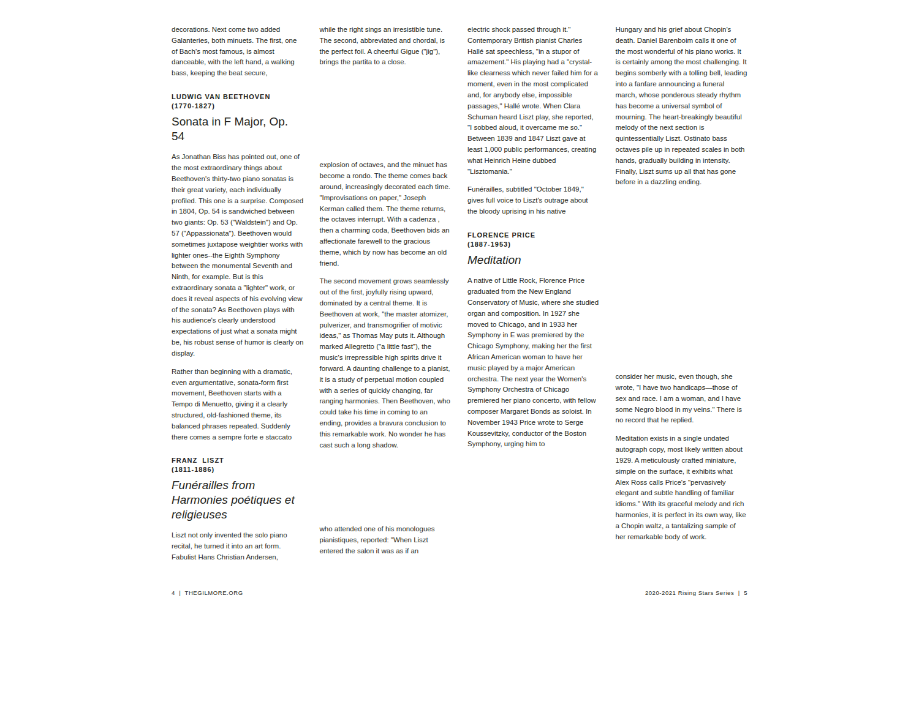decorations. Next come two added Galanteries, both minuets. The first, one of Bach's most famous, is almost danceable, with the left hand, a walking bass, keeping the beat secure,
LUDWIG VAN BEETHOVEN
(1770-1827)
Sonata in F Major, Op. 54
As Jonathan Biss has pointed out, one of the most extraordinary things about Beethoven's thirty-two piano sonatas is their great variety, each individually profiled. This one is a surprise. Composed in 1804, Op. 54 is sandwiched between two giants: Op. 53 ("Waldstein") and Op. 57 ("Appassionata"). Beethoven would sometimes juxtapose weightier works with lighter ones--the Eighth Symphony between the monumental Seventh and Ninth, for example. But is this extraordinary sonata a "lighter" work, or does it reveal aspects of his evolving view of the sonata? As Beethoven plays with his audience's clearly understood expectations of just what a sonata might be, his robust sense of humor is clearly on display.
Rather than beginning with a dramatic, even argumentative, sonata-form first movement, Beethoven starts with a Tempo di Menuetto, giving it a clearly structured, old-fashioned theme, its balanced phrases repeated. Suddenly there comes a sempre forte e staccato
FRANZ LISZT
(1811-1886)
Funérailles from Harmonies poétiques et religieuses
Liszt not only invented the solo piano recital, he turned it into an art form. Fabulist Hans Christian Andersen,
while the right sings an irresistible tune. The second, abbreviated and chordal, is the perfect foil. A cheerful Gigue ("jig"), brings the partita to a close.
explosion of octaves, and the minuet has become a rondo. The theme comes back around, increasingly decorated each time. "Improvisations on paper," Joseph Kerman called them. The theme returns, the octaves interrupt. With a cadenza , then a charming coda, Beethoven bids an affectionate farewell to the gracious theme, which by now has become an old friend.
The second movement grows seamlessly out of the first, joyfully rising upward, dominated by a central theme. It is Beethoven at work, "the master atomizer, pulverizer, and transmogrifier of motivic ideas," as Thomas May puts it. Although marked Allegretto ("a little fast"), the music's irrepressible high spirits drive it forward. A daunting challenge to a pianist, it is a study of perpetual motion coupled with a series of quickly changing, far ranging harmonies. Then Beethoven, who could take his time in coming to an ending, provides a bravura conclusion to this remarkable work. No wonder he has cast such a long shadow.
who attended one of his monologues pianistiques, reported: "When Liszt entered the salon it was as if an
electric shock passed through it." Contemporary British pianist Charles Hallé sat speechless, "in a stupor of amazement." His playing had a "crystal-like clearness which never failed him for a moment, even in the most complicated and, for anybody else, impossible passages," Hallé wrote. When Clara Schuman heard Liszt play, she reported, "I sobbed aloud, it overcame me so." Between 1839 and 1847 Liszt gave at least 1,000 public performances, creating what Heinrich Heine dubbed "Lisztomania."
Funérailles, subtitled "October 1849," gives full voice to Liszt's outrage about the bloody uprising in his native
FLORENCE PRICE
(1887-1953)
Meditation
A native of Little Rock, Florence Price graduated from the New England Conservatory of Music, where she studied organ and composition. In 1927 she moved to Chicago, and in 1933 her Symphony in E was premiered by the Chicago Symphony, making her the first African American woman to have her music played by a major American orchestra. The next year the Women's Symphony Orchestra of Chicago premiered her piano concerto, with fellow composer Margaret Bonds as soloist. In November 1943 Price wrote to Serge Koussevitzky, conductor of the Boston Symphony, urging him to
Hungary and his grief about Chopin's death. Daniel Barenboim calls it one of the most wonderful of his piano works. It is certainly among the most challenging. It begins somberly with a tolling bell, leading into a fanfare announcing a funeral march, whose ponderous steady rhythm has become a universal symbol of mourning. The heart-breakingly beautiful melody of the next section is quintessentially Liszt. Ostinato bass octaves pile up in repeated scales in both hands, gradually building in intensity. Finally, Liszt sums up all that has gone before in a dazzling ending.
consider her music, even though, she wrote, "I have two handicaps—those of sex and race. I am a woman, and I have some Negro blood in my veins." There is no record that he replied.
Meditation exists in a single undated autograph copy, most likely written about 1929. A meticulously crafted miniature, simple on the surface, it exhibits what Alex Ross calls Price's "pervasively elegant and subtle handling of familiar idioms." With its graceful melody and rich harmonies, it is perfect in its own way, like a Chopin waltz, a tantalizing sample of her remarkable body of work.
4 | THEGILMORE.ORG
2020-2021 Rising Stars Series | 5